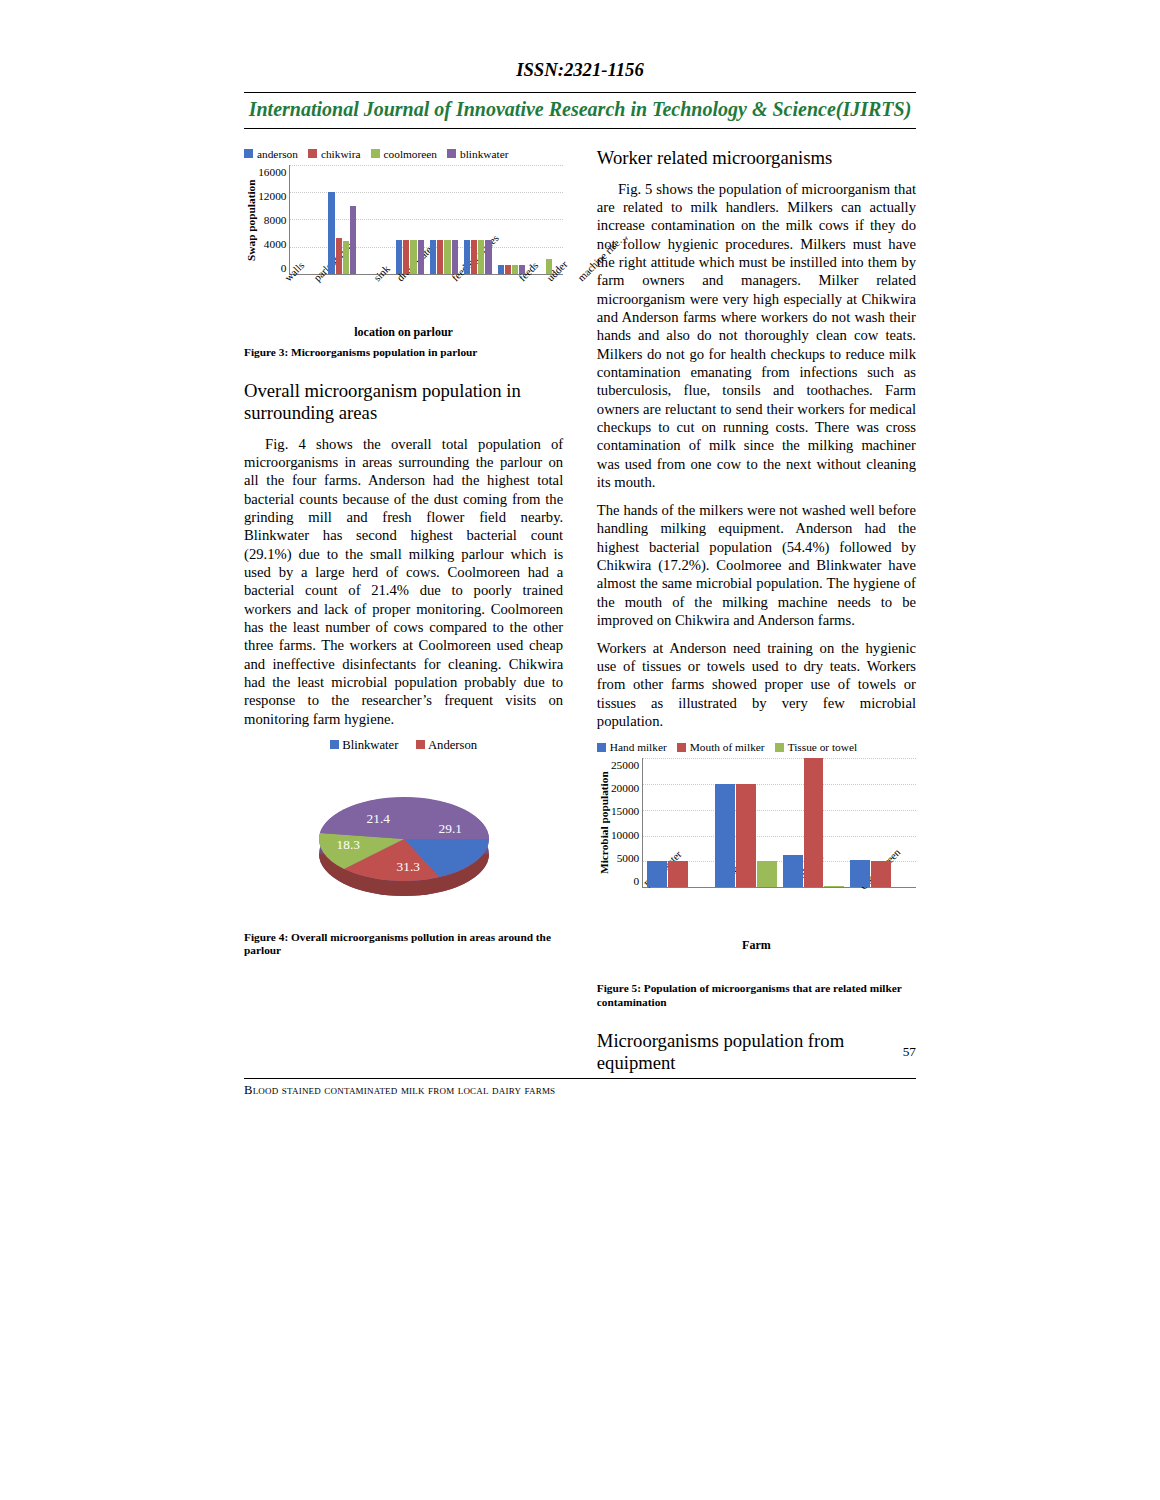ISSN:2321-1156
International Journal of Innovative Research in Technology & Science(IJIRTS)
anderson chikwira coolmoreen blinkwater
Swap population
16000 12000 8000 4000 0
walls parlour floor sink drain water feeding places feeds udder machine rise…
location on parlour
Figure 3: Microorganisms population in parlour
Overall microorganism population in surrounding areas
Fig. 4 shows the overall total population of microorganisms in areas surrounding the parlour on all the four farms. Anderson had the highest total bacterial counts because of the dust coming from the grinding mill and fresh flower field nearby. Blinkwater has second highest bacterial count (29.1%) due to the small milking parlour which is used by a large herd of cows. Coolmoreen had a bacterial count of 21.4% due to poorly trained workers and lack of proper monitoring. Coolmoreen has the least number of cows compared to the other three farms. The workers at Coolmoreen used cheap and ineffective disinfectants for cleaning. Chikwira had the least microbial population probably due to response to the researcher’s frequent visits on monitoring farm hygiene.
Blinkwater Anderson
29.1 31.3 18.3 21.4
Figure 4: Overall microorganisms pollution in areas around the parlour
Worker related microorganisms
Fig. 5 shows the population of microorganism that are related to milk handlers. Milkers can actually increase contamination on the milk cows if they do not follow hygienic procedures. Milkers must have the right attitude which must be instilled into them by farm owners and managers. Milker related microorganism were very high especially at Chikwira and Anderson farms where workers do not wash their hands and also do not thoroughly clean cow teats. Milkers do not go for health checkups to reduce milk contamination emanating from infections such as tuberculosis, flue, tonsils and toothaches. Farm owners are reluctant to send their workers for medical checkups to cut on running costs. There was cross contamination of milk since the milking machiner was used from one cow to the next without cleaning its mouth.
The hands of the milkers were not washed well before handling milking equipment. Anderson had the highest bacterial population (54.4%) followed by Chikwira (17.2%). Coolmoree and Blinkwater have almost the same microbial population. The hygiene of the mouth of the milking machine needs to be improved on Chikwira and Anderson farms.
Workers at Anderson need training on the hygienic use of tissues or towels used to dry teats. Workers from other farms showed proper use of towels or tissues as illustrated by very few microbial population.
Hand milker Mouth of milker Tissue or towel
Microbial population
25000 20000 15000 10000 5000 0
Blinkwater Anderson Chikwira Coolmoreen
Farm
Figure 5: Population of microorganisms that are related milker contamination
Microorganisms population from equipment
57
Blood stained contaminated milk from local dairy farms